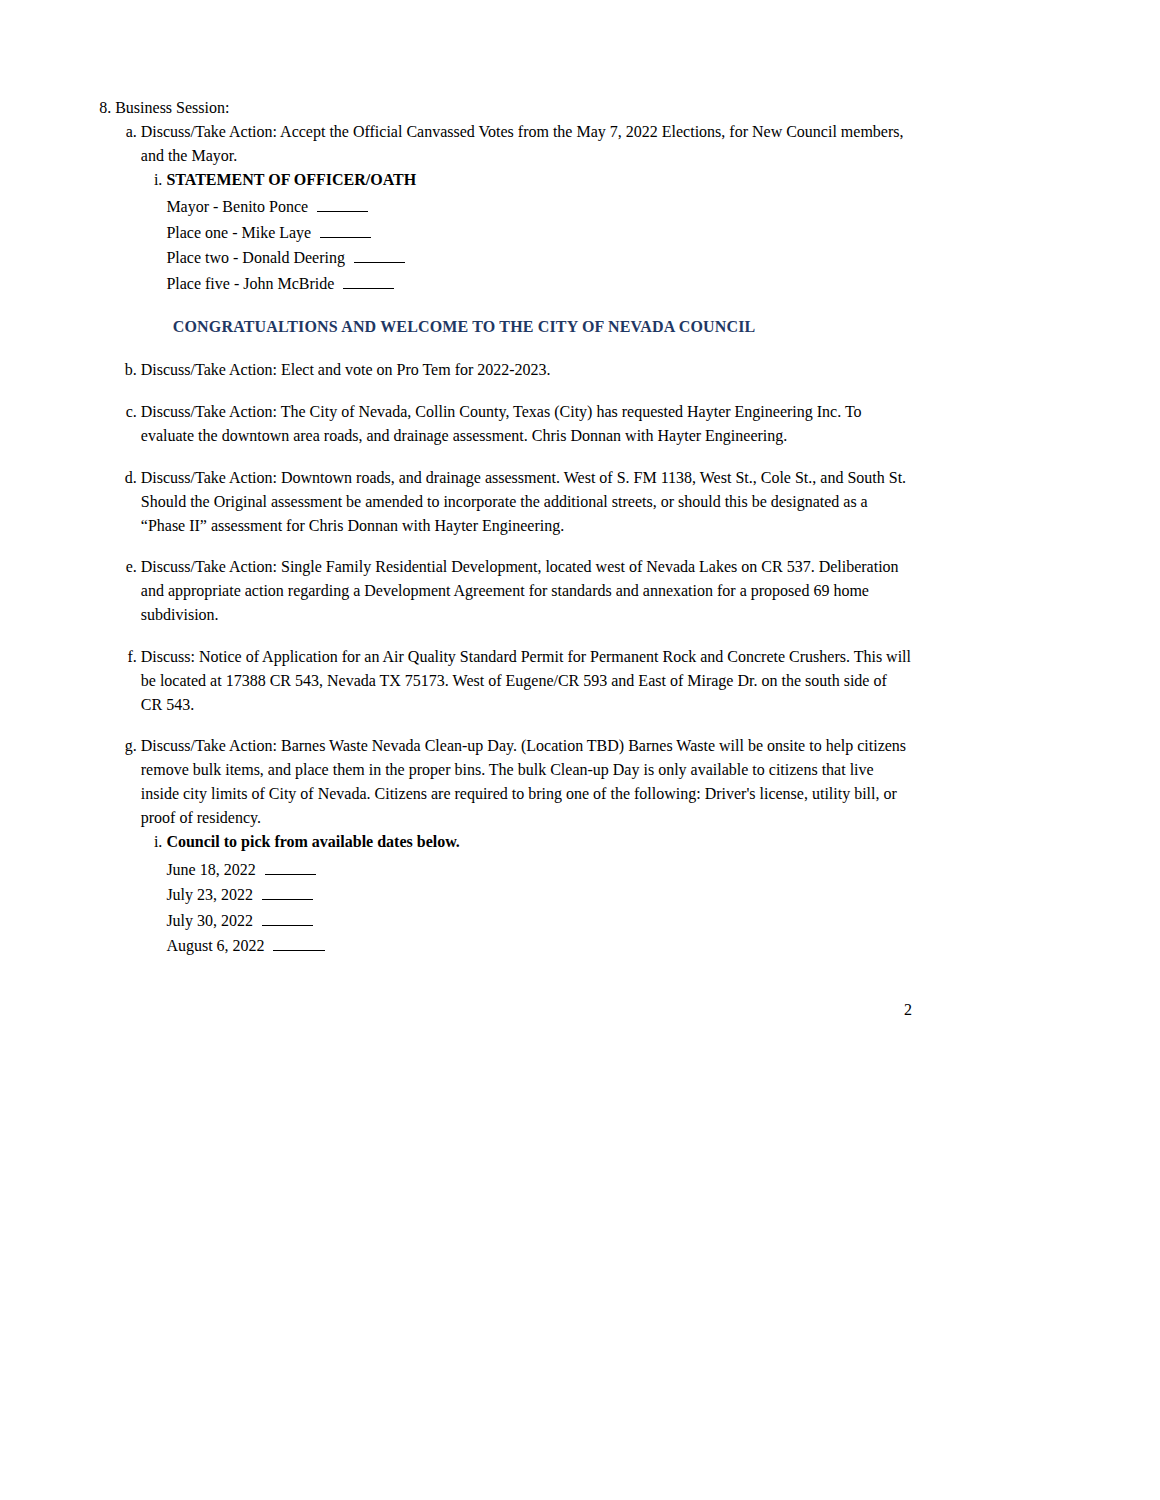Business Session:
Discuss/Take Action: Accept the Official Canvassed Votes from the May 7, 2022 Elections, for New Council members, and the Mayor.
STATEMENT OF OFFICER/OATH
Mayor - Benito Ponce
Place one - Mike Laye
Place two - Donald Deering
Place five - John McBride
CONGRATUALTIONS AND WELCOME TO THE CITY OF NEVADA COUNCIL
Discuss/Take Action: Elect and vote on Pro Tem for 2022-2023.
Discuss/Take Action: The City of Nevada, Collin County, Texas (City) has requested Hayter Engineering Inc. To evaluate the downtown area roads, and drainage assessment. Chris Donnan with Hayter Engineering.
Discuss/Take Action: Downtown roads, and drainage assessment. West of S. FM 1138, West St., Cole St., and South St. Should the Original assessment be amended to incorporate the additional streets, or should this be designated as a “Phase II” assessment for Chris Donnan with Hayter Engineering.
Discuss/Take Action: Single Family Residential Development, located west of Nevada Lakes on CR 537. Deliberation and appropriate action regarding a Development Agreement for standards and annexation for a proposed 69 home subdivision.
Discuss: Notice of Application for an Air Quality Standard Permit for Permanent Rock and Concrete Crushers. This will be located at 17388 CR 543, Nevada TX 75173. West of Eugene/CR 593 and East of Mirage Dr. on the south side of CR 543.
Discuss/Take Action: Barnes Waste Nevada Clean-up Day. (Location TBD) Barnes Waste will be onsite to help citizens remove bulk items, and place them in the proper bins. The bulk Clean-up Day is only available to citizens that live inside city limits of City of Nevada. Citizens are required to bring one of the following: Driver's license, utility bill, or proof of residency.
Council to pick from available dates below.
June 18, 2022
July 23, 2022
July 30, 2022
August 6, 2022
2